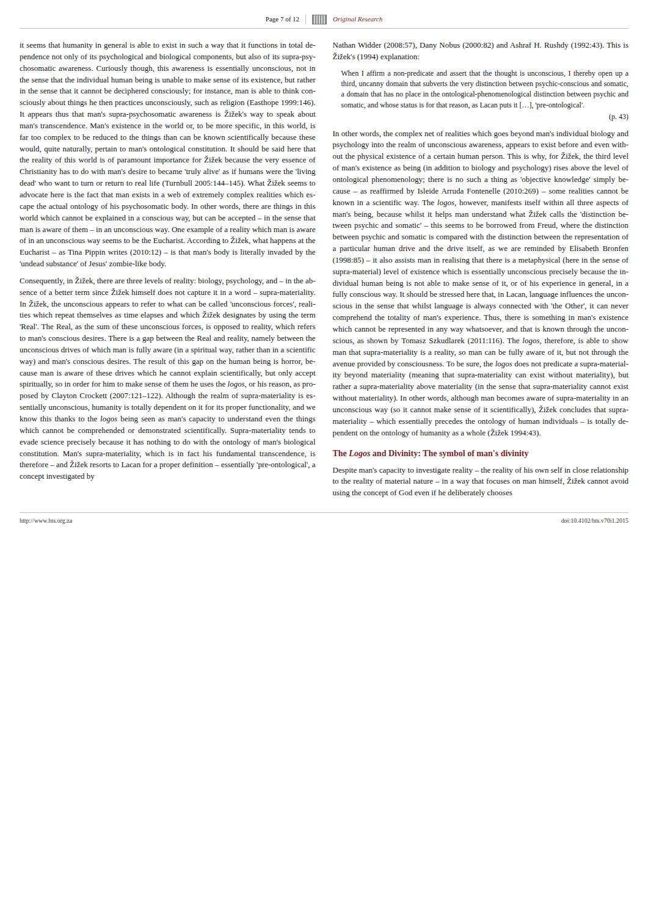Page 7 of 12 Original Research
it seems that humanity in general is able to exist in such a way that it functions in total dependence not only of its psychological and biological components, but also of its supra-psychosomatic awareness. Curiously though, this awareness is essentially unconscious, not in the sense that the individual human being is unable to make sense of its existence, but rather in the sense that it cannot be deciphered consciously; for instance, man is able to think consciously about things he then practices unconsciously, such as religion (Easthope 1999:146). It appears thus that man's supra-psychosomatic awareness is Žižek's way to speak about man's transcendence. Man's existence in the world or, to be more specific, in this world, is far too complex to be reduced to the things than can be known scientifically because these would, quite naturally, pertain to man's ontological constitution. It should be said here that the reality of this world is of paramount importance for Žižek because the very essence of Christianity has to do with man's desire to became 'truly alive' as if humans were the 'living dead' who want to turn or return to real life (Turnbull 2005:144–145). What Žižek seems to advocate here is the fact that man exists in a web of extremely complex realities which escape the actual ontology of his psychosomatic body. In other words, there are things in this world which cannot be explained in a conscious way, but can be accepted – in the sense that man is aware of them – in an unconscious way. One example of a reality which man is aware of in an unconscious way seems to be the Eucharist. According to Žižek, what happens at the Eucharist – as Tina Pippin writes (2010:12) – is that man's body is literally invaded by the 'undead substance' of Jesus' zombie-like body.
Consequently, in Žižek, there are three levels of reality: biology, psychology, and – in the absence of a better term since Žižek himself does not capture it in a word – supra-materiality. In Žižek, the unconscious appears to refer to what can be called 'unconscious forces', realities which repeat themselves as time elapses and which Žižek designates by using the term 'Real'. The Real, as the sum of these unconscious forces, is opposed to reality, which refers to man's conscious desires. There is a gap between the Real and reality, namely between the unconscious drives of which man is fully aware (in a spiritual way, rather than in a scientific way) and man's conscious desires. The result of this gap on the human being is horror, because man is aware of these drives which he cannot explain scientifically, but only accept spiritually, so in order for him to make sense of them he uses the logos, or his reason, as proposed by Clayton Crockett (2007:121–122). Although the realm of supra-materiality is essentially unconscious, humanity is totally dependent on it for its proper functionality, and we know this thanks to the logos being seen as man's capacity to understand even the things which cannot be comprehended or demonstrated scientifically. Supra-materiality tends to evade science precisely because it has nothing to do with the ontology of man's biological constitution. Man's supra-materiality, which is in fact his fundamental transcendence, is therefore – and Žižek resorts to Lacan for a proper definition – essentially 'pre-ontological', a concept investigated by
Nathan Widder (2008:57), Dany Nobus (2000:82) and Ashraf H. Rushdy (1992:43). This is Žižek's (1994) explanation:
When I affirm a non-predicate and assert that the thought is unconscious, I thereby open up a third, uncanny domain that subverts the very distinction between psychic-conscious and somatic, a domain that has no place in the ontological-phenomenological distinction between psychic and somatic, and whose status is for that reason, as Lacan puts it […], 'pre-ontological'. (p. 43)
In other words, the complex net of realities which goes beyond man's individual biology and psychology into the realm of unconscious awareness, appears to exist before and even without the physical existence of a certain human person. This is why, for Žižek, the third level of man's existence as being (in addition to biology and psychology) rises above the level of ontological phenomenology; there is no such a thing as 'objective knowledge' simply because – as reaffirmed by Isleide Arruda Fontenelle (2010:269) – some realities cannot be known in a scientific way. The logos, however, manifests itself within all three aspects of man's being, because whilst it helps man understand what Žižek calls the 'distinction between psychic and somatic' – this seems to be borrowed from Freud, where the distinction between psychic and somatic is compared with the distinction between the representation of a particular human drive and the drive itself, as we are reminded by Elisabeth Bronfen (1998:85) – it also assists man in realising that there is a metaphysical (here in the sense of supra-material) level of existence which is essentially unconscious precisely because the individual human being is not able to make sense of it, or of his experience in general, in a fully conscious way. It should be stressed here that, in Lacan, language influences the unconscious in the sense that whilst language is always connected with 'the Other', it can never comprehend the totality of man's experience. Thus, there is something in man's existence which cannot be represented in any way whatsoever, and that is known through the unconscious, as shown by Tomasz Szkudlarek (2011:116). The logos, therefore, is able to show man that supra-materiality is a reality, so man can be fully aware of it, but not through the avenue provided by consciousness. To be sure, the logos does not predicate a supra-materiality beyond materiality (meaning that supra-materiality can exist without materiality), but rather a supra-materiality above materiality (in the sense that supra-materiality cannot exist without materiality). In other words, although man becomes aware of supra-materiality in an unconscious way (so it cannot make sense of it scientifically), Žižek concludes that supra-materiality – which essentially precedes the ontology of human individuals – is totally dependent on the ontology of humanity as a whole (Žižek 1994:43).
The Logos and Divinity: The symbol of man's divinity
Despite man's capacity to investigate reality – the reality of his own self in close relationship to the reality of material nature – in a way that focuses on man himself, Žižek cannot avoid using the concept of God even if he deliberately chooses
http://www.hts.org.za doi:10.4102/hts.v70i1.2015